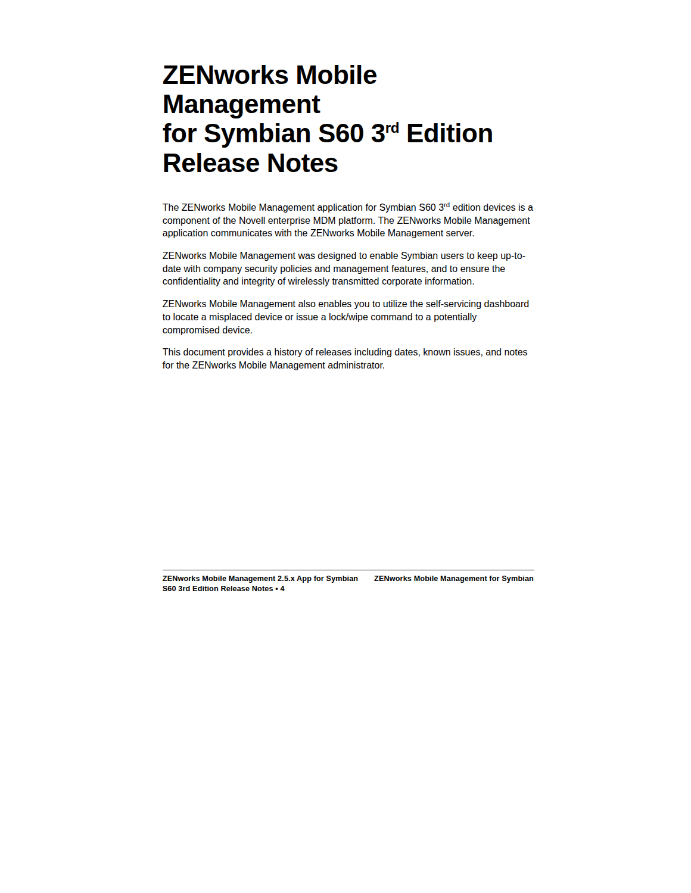ZENworks Mobile Management
for Symbian S60 3rd Edition
Release Notes
The ZENworks Mobile Management application for Symbian S60 3rd edition devices is a component of the Novell enterprise MDM platform. The ZENworks Mobile Management application communicates with the ZENworks Mobile Management server.
ZENworks Mobile Management was designed to enable Symbian users to keep up-to-date with company security policies and management features, and to ensure the confidentiality and integrity of wirelessly transmitted corporate information.
ZENworks Mobile Management also enables you to utilize the self-servicing dashboard to locate a misplaced device or issue a lock/wipe command to a potentially compromised device.
This document provides a history of releases including dates, known issues, and notes for the ZENworks Mobile Management administrator.
ZENworks Mobile Management 2.5.x App for Symbian ZENworks Mobile Management for Symbian S60 3rd Edition Release Notes • 4